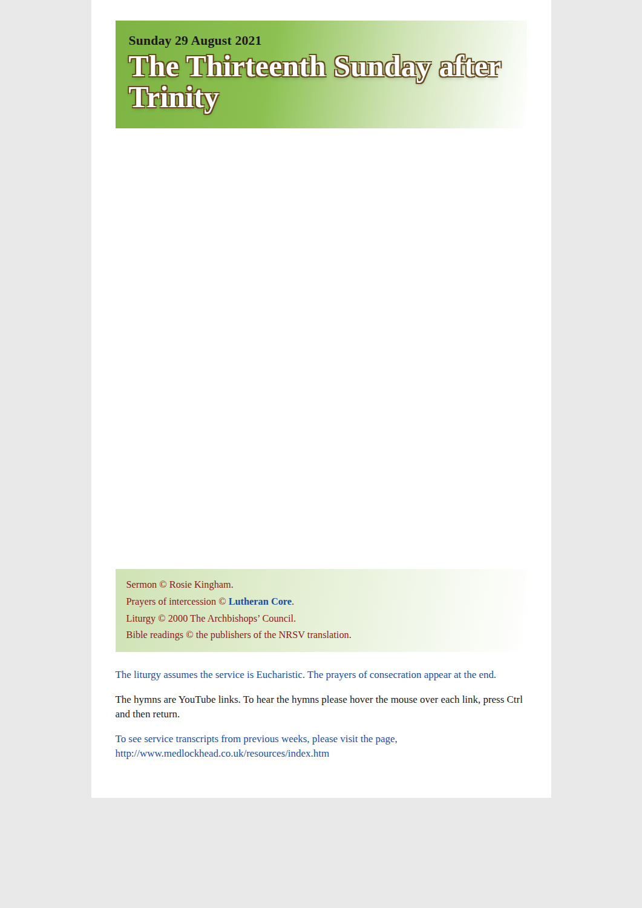Sunday 29 August 2021
The Thirteenth Sunday after Trinity
Sermon © Rosie Kingham.
Prayers of intercession © Lutheran Core.
Liturgy © 2000 The Archbishops’ Council.
Bible readings © the publishers of the NRSV translation.
The liturgy assumes the service is Eucharistic. The prayers of consecration appear at the end.
The hymns are YouTube links. To hear the hymns please hover the mouse over each link, press Ctrl and then return.
To see service transcripts from previous weeks, please visit the page,
http://www.medlockhead.co.uk/resources/index.htm